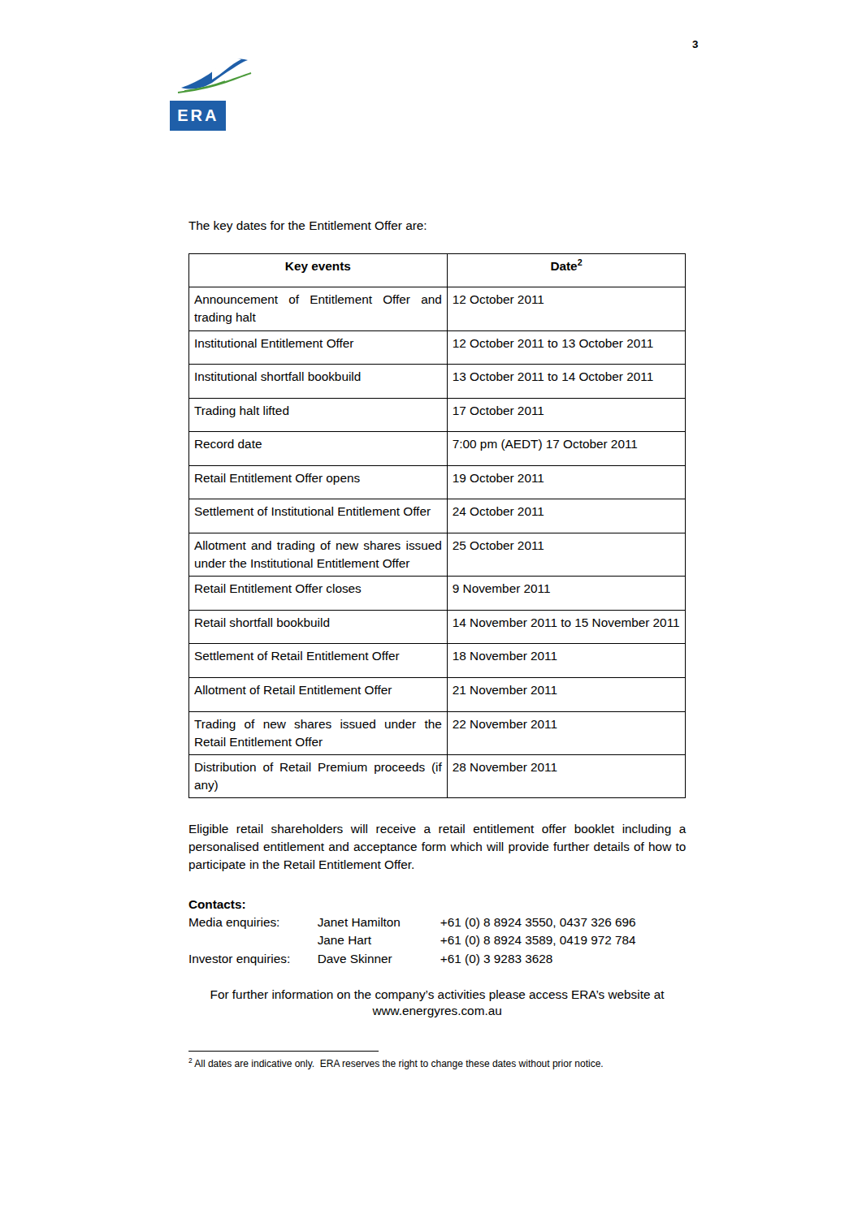3
ERA
The key dates for the Entitlement Offer are:
| Key events | Date 2 |
| --- | --- |
| Announcement of Entitlement Offer and trading halt | 12 October 2011 |
| Institutional Entitlement Offer | 12 October 2011 to 13 October 2011 |
| Institutional shortfall bookbuild | 13 October 2011 to 14 October 2011 |
| Trading halt lifted | 17 October 2011 |
| Record date | 7:00 pm (AEDT) 17 October 2011 |
| Retail Entitlement Offer opens | 19 October 2011 |
| Settlement of Institutional Entitlement Offer | 24 October 2011 |
| Allotment and trading of new shares issued under the Institutional Entitlement Offer | 25 October 2011 |
| Retail Entitlement Offer closes | 9 November 2011 |
| Retail shortfall bookbuild | 14 November 2011 to 15 November 2011 |
| Settlement of Retail Entitlement Offer | 18 November 2011 |
| Allotment of Retail Entitlement Offer | 21 November 2011 |
| Trading of new shares issued under the Retail Entitlement Offer | 22 November 2011 |
| Distribution of Retail Premium proceeds (if any) | 28 November 2011 |
Eligible retail shareholders will receive a retail entitlement offer booklet including a personalised entitlement and acceptance form which will provide further details of how to participate in the Retail Entitlement Offer.
Contacts:
| Media enquiries: | Janet Hamilton | +61 (0) 8 8924 3550, 0437 326 696 |
| | Jane Hart | +61 (0) 8 8924 3589, 0419 972 784 |
| Investor enquiries: | Dave Skinner | +61 (0) 3 9283 3628 |
For further information on the company’s activities please access ERA’s website at
www.energyres.com.au
2 All dates are indicative only. ERA reserves the right to change these dates without prior notice.